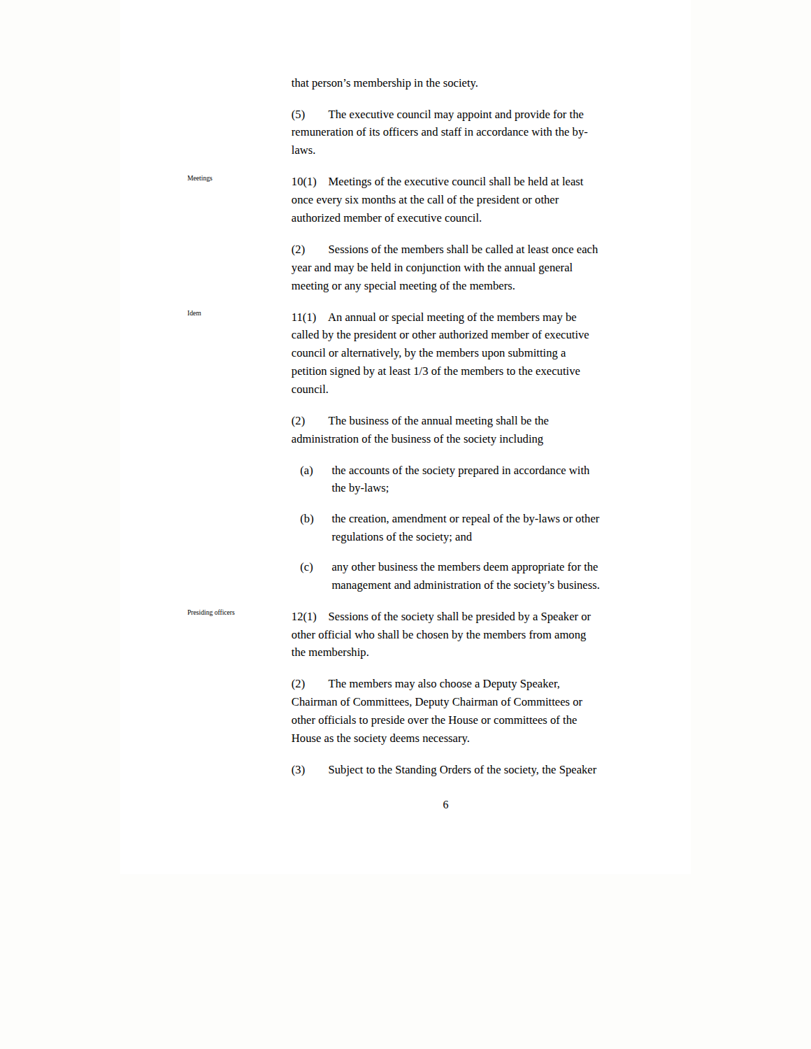that person’s membership in the society.
(5) The executive council may appoint and provide for the remuneration of its officers and staff in accordance with the by-laws.
Meetings
10(1) Meetings of the executive council shall be held at least once every six months at the call of the president or other authorized member of executive council.
(2) Sessions of the members shall be called at least once each year and may be held in conjunction with the annual general meeting or any special meeting of the members.
Idem
11(1) An annual or special meeting of the members may be called by the president or other authorized member of executive council or alternatively, by the members upon submitting a petition signed by at least 1/3 of the members to the executive council.
(2) The business of the annual meeting shall be the administration of the business of the society including
(a) the accounts of the society prepared in accordance with the by-laws;
(b) the creation, amendment or repeal of the by-laws or other regulations of the society; and
(c) any other business the members deem appropriate for the management and administration of the society’s business.
Presiding officers
12(1) Sessions of the society shall be presided by a Speaker or other official who shall be chosen by the members from among the membership.
(2) The members may also choose a Deputy Speaker, Chairman of Committees, Deputy Chairman of Committees or other officials to preside over the House or committees of the House as the society deems necessary.
(3) Subject to the Standing Orders of the society, the Speaker
6